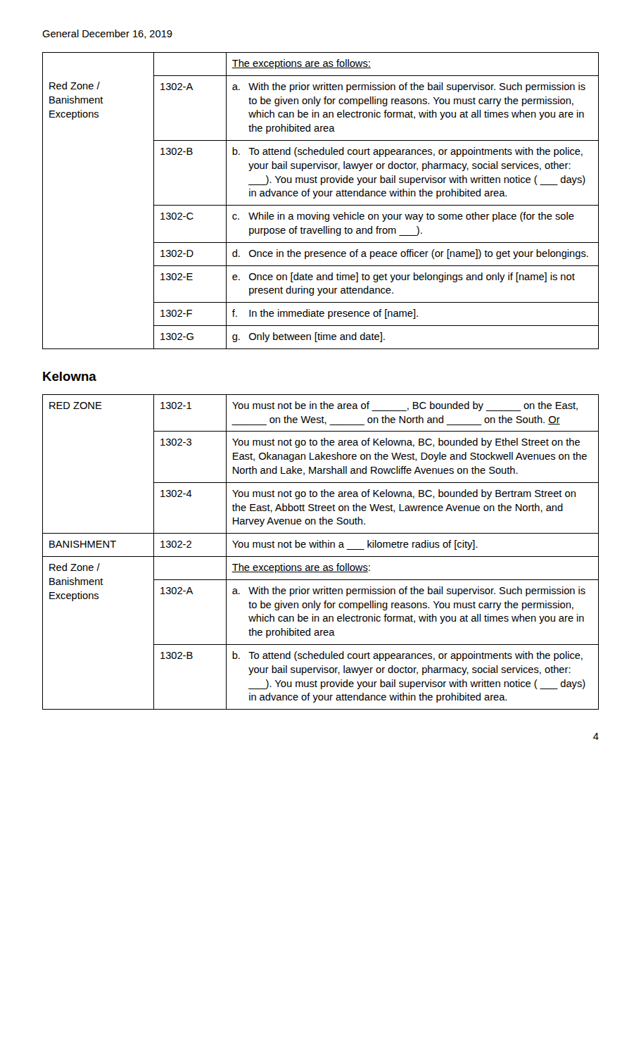General December 16, 2019
| | | The exceptions are as follows: |
| Red Zone / Banishment Exceptions | 1302-A | a. With the prior written permission of the bail supervisor. Such permission is to be given only for compelling reasons. You must carry the permission, which can be in an electronic format, with you at all times when you are in the prohibited area |
| 1302-B | b. To attend (scheduled court appearances, or appointments with the police, your bail supervisor, lawyer or doctor, pharmacy, social services, other: ___). You must provide your bail supervisor with written notice ( ___ days) in advance of your attendance within the prohibited area. |
| 1302-C | c. While in a moving vehicle on your way to some other place (for the sole purpose of travelling to and from ___). |
| 1302-D | d. Once in the presence of a peace officer (or [name]) to get your belongings. |
| 1302-E | e. Once on [date and time] to get your belongings and only if [name] is not present during your attendance. |
| 1302-F | f. In the immediate presence of [name]. |
| 1302-G | g. Only between [time and date]. |
Kelowna
| RED ZONE | 1302-1 | You must not be in the area of ______, BC bounded by ______ on the East, ______ on the West, ______ on the North and ______ on the South. Or |
| 1302-3 | You must not go to the area of Kelowna, BC, bounded by Ethel Street on the East, Okanagan Lakeshore on the West, Doyle and Stockwell Avenues on the North and Lake, Marshall and Rowcliffe Avenues on the South. |
| 1302-4 | You must not go to the area of Kelowna, BC, bounded by Bertram Street on the East, Abbott Street on the West, Lawrence Avenue on the North, and Harvey Avenue on the South. |
| BANISHMENT | 1302-2 | You must not be within a ___ kilometre radius of [city]. |
| Red Zone / Banishment Exceptions | | The exceptions are as follows : |
| 1302-A | a. With the prior written permission of the bail supervisor. Such permission is to be given only for compelling reasons. You must carry the permission, which can be in an electronic format, with you at all times when you are in the prohibited area |
| 1302-B | b. To attend (scheduled court appearances, or appointments with the police, your bail supervisor, lawyer or doctor, pharmacy, social services, other: ___). You must provide your bail supervisor with written notice ( ___ days) in advance of your attendance within the prohibited area. |
4